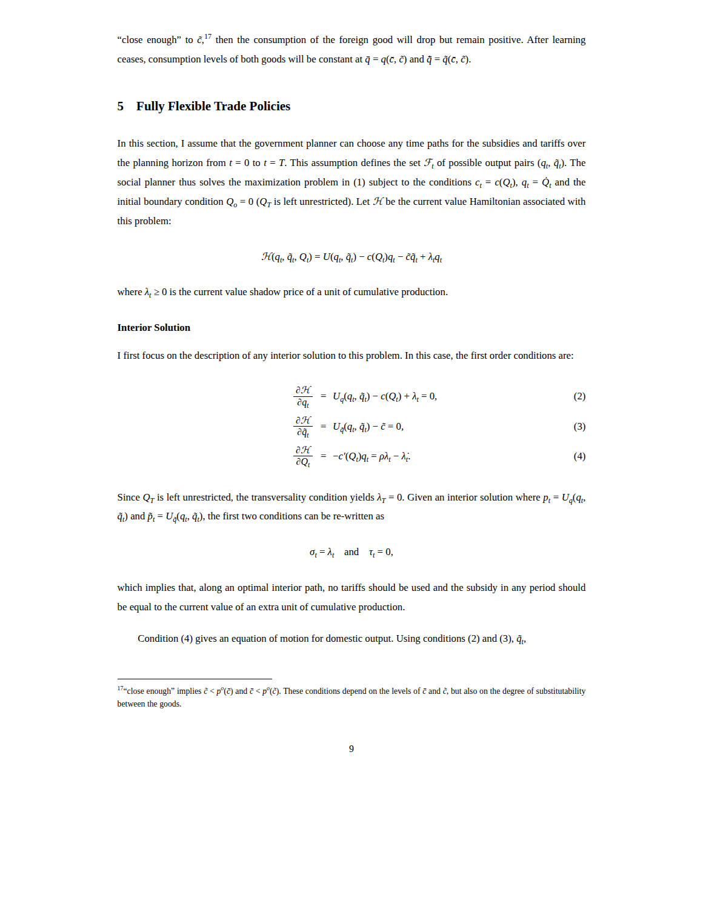“close enough” to c̃,17 then the consumption of the foreign good will drop but remain positive. After learning ceases, consumption levels of both goods will be constant at q̄ = q(c̄, c̃) and q̃̄ = q̃(c̄, c̃).
5 Fully Flexible Trade Policies
In this section, I assume that the government planner can choose any time paths for the subsidies and tariffs over the planning horizon from t = 0 to t = T. This assumption defines the set ℱt of possible output pairs (qt, q̃t). The social planner thus solves the maximization problem in (1) subject to the conditions ct = c(Qt), qt = Q̇t and the initial boundary condition Qo = 0 (QT is left unrestricted). Let ℋ be the current value Hamiltonian associated with this problem:
ℋ(qt, q̃t, Qt) = U(qt, q̃t) − c(Qt)qt − c̃q̃t + λtqt
where λt ≥ 0 is the current value shadow price of a unit of cumulative production.
Interior Solution
I first focus on the description of any interior solution to this problem. In this case, the first order conditions are:
| ∂ ℋ ∂ q t | = | U q ( q t , q̃ t ) − c ( Q t ) + λ t = 0, | (2) |
| ∂ ℋ ∂ q̃ t | = | U q̃ ( q t , q̃ t ) − c̃ = 0, | (3) |
| ∂ ℋ ∂ Q t | = | − c′ ( Q t ) q t = ρλ t − λ̇ t . | (4) |
Since QT is left unrestricted, the transversality condition yields λT = 0. Given an interior solution where pt = Uq(qt, q̃t) and p̃t = Uq̃(qt, q̃t), the first two conditions can be re-written as
σt = λt and τt = 0,
which implies that, along an optimal interior path, no tariffs should be used and the subsidy in any period should be equal to the current value of an extra unit of cumulative production.
Condition (4) gives an equation of motion for domestic output. Using conditions (2) and (3), q̃t,
17“close enough” implies c̃ < po(c̄) and c̄ < po(c̃). These conditions depend on the levels of c̄ and c̃, but also on the degree of substitutability between the goods.
9